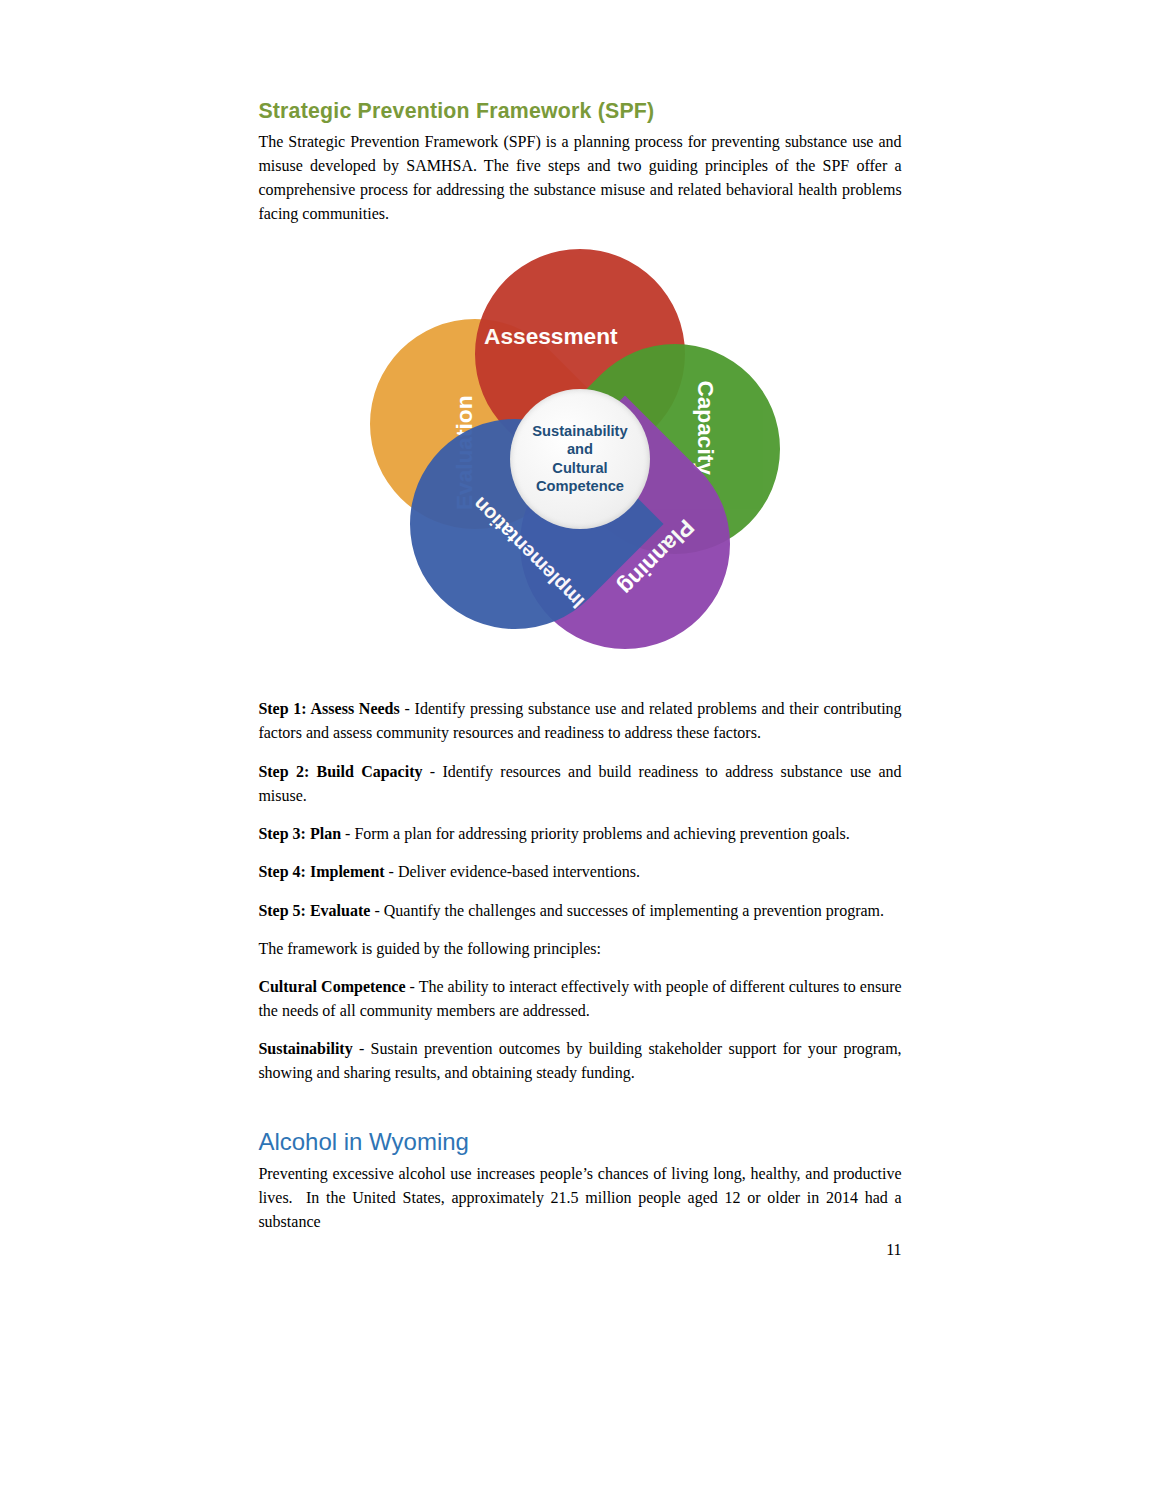Strategic Prevention Framework (SPF)
The Strategic Prevention Framework (SPF) is a planning process for preventing substance use and misuse developed by SAMHSA. The five steps and two guiding principles of the SPF offer a comprehensive process for addressing the substance misuse and related behavioral health problems facing communities.
Evaluation
Assessment
Capacity
Planning
Implementation
Sustainability
and
Cultural
Competence
Step 1: Assess Needs - Identify pressing substance use and related problems and their contributing factors and assess community resources and readiness to address these factors.
Step 2: Build Capacity - Identify resources and build readiness to address substance use and misuse.
Step 3: Plan - Form a plan for addressing priority problems and achieving prevention goals.
Step 4: Implement - Deliver evidence-based interventions.
Step 5: Evaluate - Quantify the challenges and successes of implementing a prevention program.
The framework is guided by the following principles:
Cultural Competence - The ability to interact effectively with people of different cultures to ensure the needs of all community members are addressed.
Sustainability - Sustain prevention outcomes by building stakeholder support for your program, showing and sharing results, and obtaining steady funding.
Alcohol in Wyoming
Preventing excessive alcohol use increases people’s chances of living long, healthy, and productive lives. In the United States, approximately 21.5 million people aged 12 or older in 2014 had a substance
11